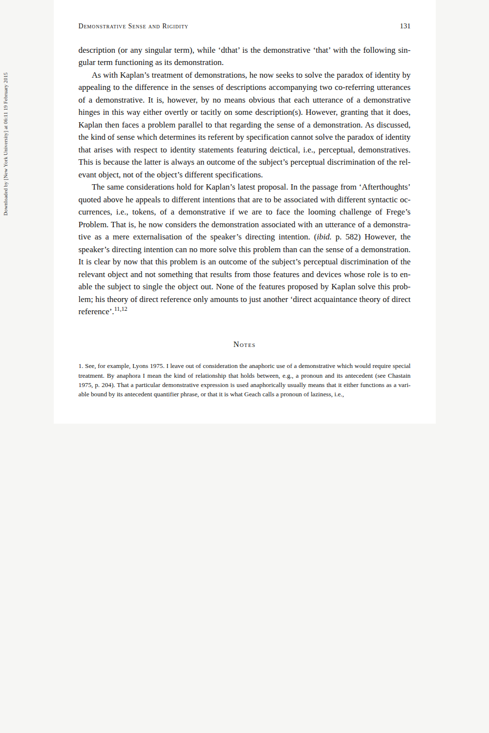Downloaded by [New York University] at 06:11 19 February 2015
Demonstrative Sense and Rigidity 131
description (or any singular term), while ‘dthat’ is the demonstrative ‘that’ with the following singular term functioning as its demonstration.
As with Kaplan’s treatment of demonstrations, he now seeks to solve the paradox of identity by appealing to the difference in the senses of descriptions accompanying two co-referring utterances of a demonstrative. It is, however, by no means obvious that each utterance of a demonstrative hinges in this way either overtly or tacitly on some description(s). However, granting that it does, Kaplan then faces a problem parallel to that regarding the sense of a demonstration. As discussed, the kind of sense which determines its referent by specification cannot solve the paradox of identity that arises with respect to identity statements featuring deictical, i.e., perceptual, demonstratives. This is because the latter is always an outcome of the subject’s perceptual discrimination of the relevant object, not of the object’s different specifications.
The same considerations hold for Kaplan’s latest proposal. In the passage from ‘Afterthoughts’ quoted above he appeals to different intentions that are to be associated with different syntactic occurrences, i.e., tokens, of a demonstrative if we are to face the looming challenge of Frege’s Problem. That is, he now considers the demonstration associated with an utterance of a demonstrative as a mere externalisation of the speaker’s directing intention. (ibid. p. 582) However, the speaker’s directing intention can no more solve this problem than can the sense of a demonstration. It is clear by now that this problem is an outcome of the subject’s perceptual discrimination of the relevant object and not something that results from those features and devices whose role is to enable the subject to single the object out. None of the features proposed by Kaplan solve this problem; his theory of direct reference only amounts to just another ‘direct acquaintance theory of direct reference’.11,12
Notes
1. See, for example, Lyons 1975. I leave out of consideration the anaphoric use of a demonstrative which would require special treatment. By anaphora I mean the kind of relationship that holds between, e.g., a pronoun and its antecedent (see Chastain 1975, p. 204). That a particular demonstrative expression is used anaphorically usually means that it either functions as a variable bound by its antecedent quantifier phrase, or that it is what Geach calls a pronoun of laziness, i.e.,